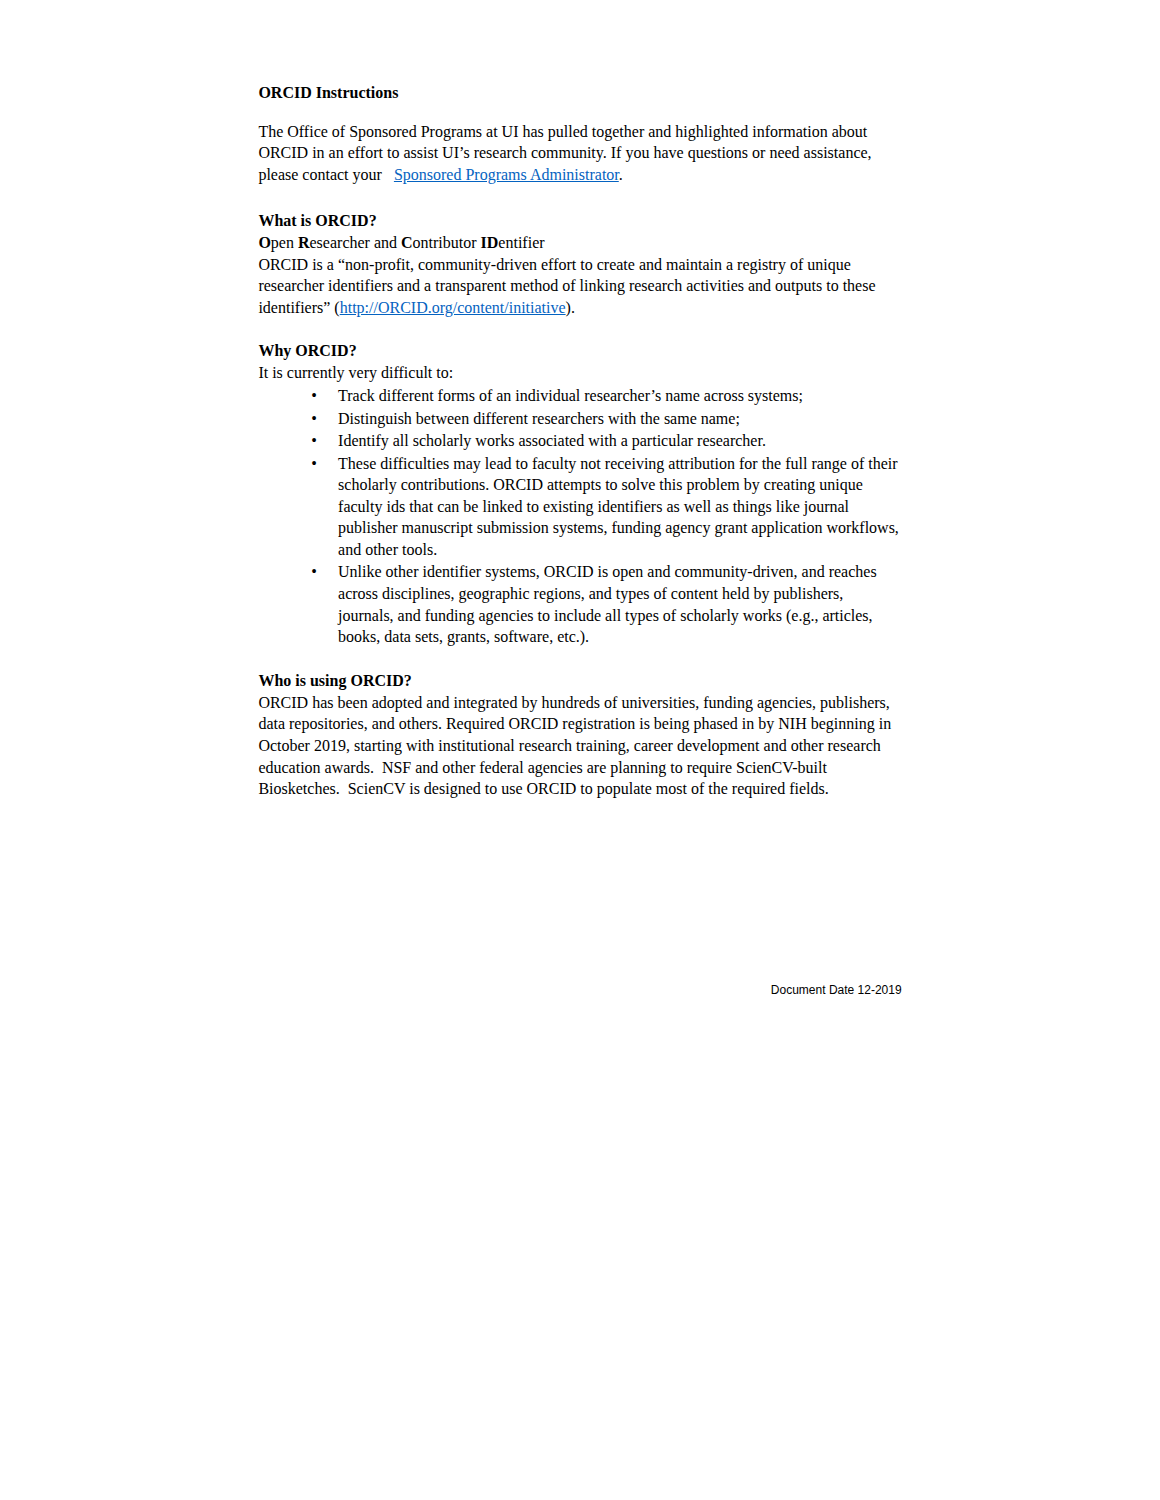ORCID Instructions
The Office of Sponsored Programs at UI has pulled together and highlighted information about ORCID in an effort to assist UI’s research community. If you have questions or need assistance, please contact your Sponsored Programs Administrator.
What is ORCID?
Open Researcher and Contributor IDentifier
ORCID is a “non-profit, community-driven effort to create and maintain a registry of unique researcher identifiers and a transparent method of linking research activities and outputs to these identifiers” (http://ORCID.org/content/initiative).
Why ORCID?
It is currently very difficult to:
Track different forms of an individual researcher’s name across systems;
Distinguish between different researchers with the same name;
Identify all scholarly works associated with a particular researcher.
These difficulties may lead to faculty not receiving attribution for the full range of their scholarly contributions. ORCID attempts to solve this problem by creating unique faculty ids that can be linked to existing identifiers as well as things like journal publisher manuscript submission systems, funding agency grant application workflows, and other tools.
Unlike other identifier systems, ORCID is open and community-driven, and reaches across disciplines, geographic regions, and types of content held by publishers, journals, and funding agencies to include all types of scholarly works (e.g., articles, books, data sets, grants, software, etc.).
Who is using ORCID?
ORCID has been adopted and integrated by hundreds of universities, funding agencies, publishers, data repositories, and others. Required ORCID registration is being phased in by NIH beginning in October 2019, starting with institutional research training, career development and other research education awards. NSF and other federal agencies are planning to require ScienCV-built Biosketches. ScienCV is designed to use ORCID to populate most of the required fields.
Document Date 12-2019